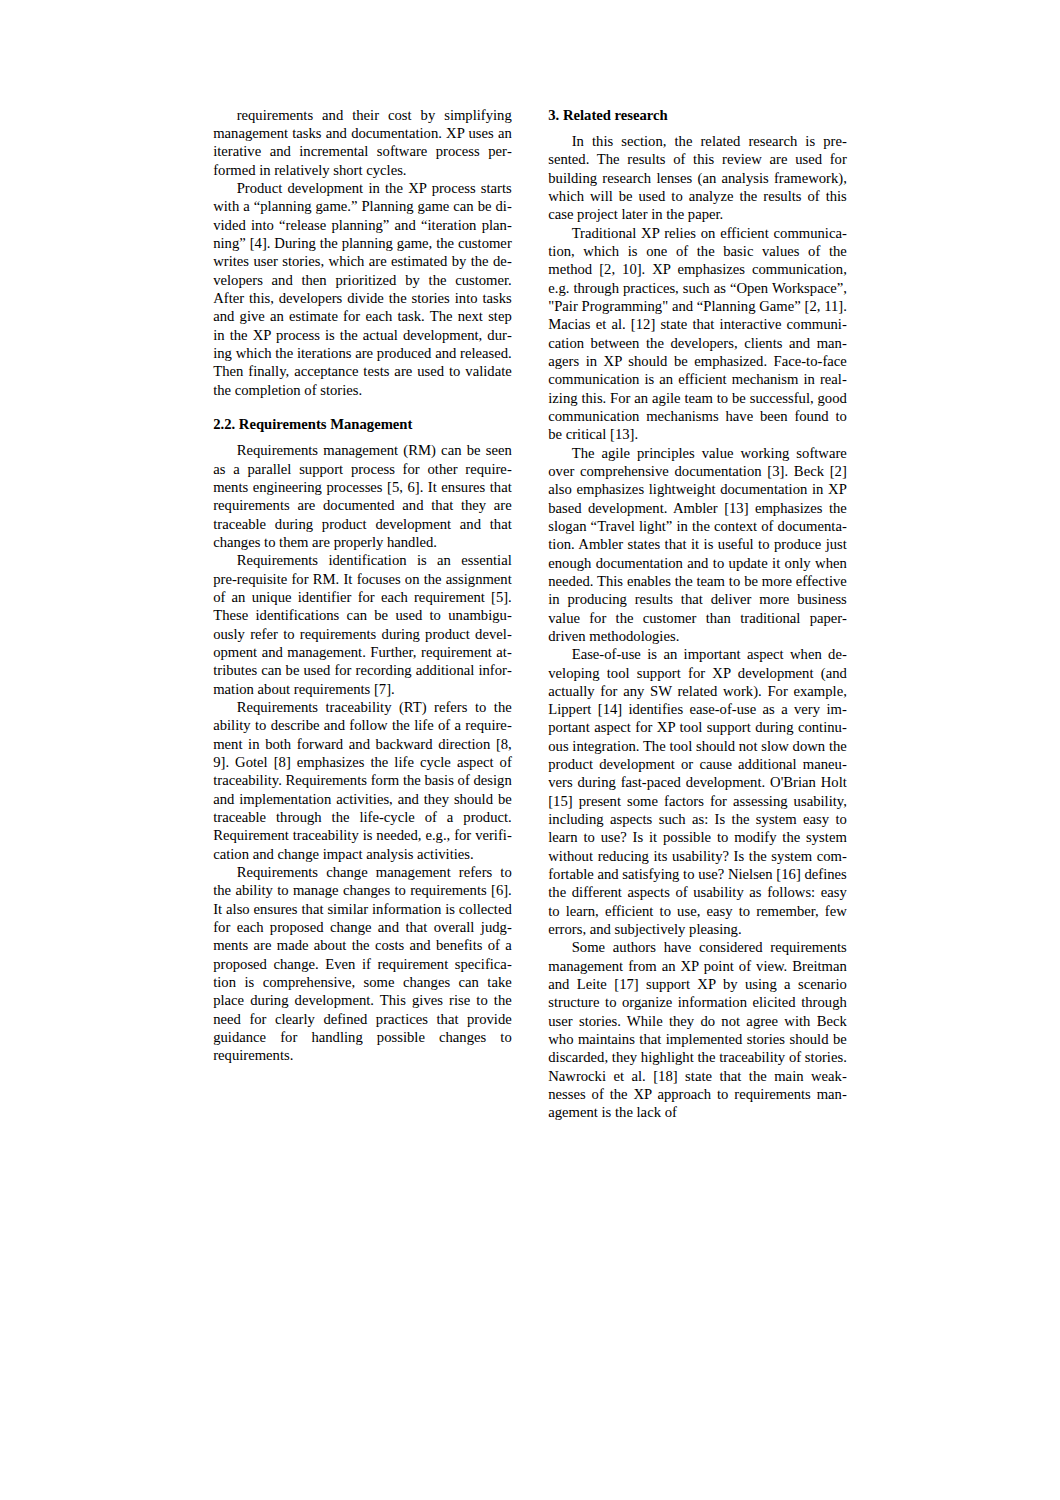requirements and their cost by simplifying management tasks and documentation. XP uses an iterative and incremental software process performed in relatively short cycles.
Product development in the XP process starts with a “planning game.” Planning game can be divided into “release planning” and “iteration planning” [4]. During the planning game, the customer writes user stories, which are estimated by the developers and then prioritized by the customer. After this, developers divide the stories into tasks and give an estimate for each task. The next step in the XP process is the actual development, during which the iterations are produced and released. Then finally, acceptance tests are used to validate the completion of stories.
2.2. Requirements Management
Requirements management (RM) can be seen as a parallel support process for other requirements engineering processes [5, 6]. It ensures that requirements are documented and that they are traceable during product development and that changes to them are properly handled.
Requirements identification is an essential pre-requisite for RM. It focuses on the assignment of an unique identifier for each requirement [5]. These identifications can be used to unambiguously refer to requirements during product development and management. Further, requirement attributes can be used for recording additional information about requirements [7].
Requirements traceability (RT) refers to the ability to describe and follow the life of a requirement in both forward and backward direction [8, 9]. Gotel [8] emphasizes the life cycle aspect of traceability. Requirements form the basis of design and implementation activities, and they should be traceable through the life-cycle of a product. Requirement traceability is needed, e.g., for verification and change impact analysis activities.
Requirements change management refers to the ability to manage changes to requirements [6]. It also ensures that similar information is collected for each proposed change and that overall judgments are made about the costs and benefits of a proposed change. Even if requirement specification is comprehensive, some changes can take place during development. This gives rise to the need for clearly defined practices that provide guidance for handling possible changes to requirements.
3. Related research
In this section, the related research is presented. The results of this review are used for building research lenses (an analysis framework), which will be used to analyze the results of this case project later in the paper.
Traditional XP relies on efficient communication, which is one of the basic values of the method [2, 10]. XP emphasizes communication, e.g. through practices, such as “Open Workspace”, "Pair Programming" and “Planning Game” [2, 11]. Macias et al. [12] state that interactive communication between the developers, clients and managers in XP should be emphasized. Face-to-face communication is an efficient mechanism in realizing this. For an agile team to be successful, good communication mechanisms have been found to be critical [13].
The agile principles value working software over comprehensive documentation [3]. Beck [2] also emphasizes lightweight documentation in XP based development. Ambler [13] emphasizes the slogan “Travel light” in the context of documentation. Ambler states that it is useful to produce just enough documentation and to update it only when needed. This enables the team to be more effective in producing results that deliver more business value for the customer than traditional paper-driven methodologies.
Ease-of-use is an important aspect when developing tool support for XP development (and actually for any SW related work). For example, Lippert [14] identifies ease-of-use as a very important aspect for XP tool support during continuous integration. The tool should not slow down the product development or cause additional maneuvers during fast-paced development. O'Brian Holt [15] present some factors for assessing usability, including aspects such as: Is the system easy to learn to use? Is it possible to modify the system without reducing its usability? Is the system comfortable and satisfying to use? Nielsen [16] defines the different aspects of usability as follows: easy to learn, efficient to use, easy to remember, few errors, and subjectively pleasing.
Some authors have considered requirements management from an XP point of view. Breitman and Leite [17] support XP by using a scenario structure to organize information elicited through user stories. While they do not agree with Beck who maintains that implemented stories should be discarded, they highlight the traceability of stories. Nawrocki et al. [18] state that the main weaknesses of the XP approach to requirements management is the lack of